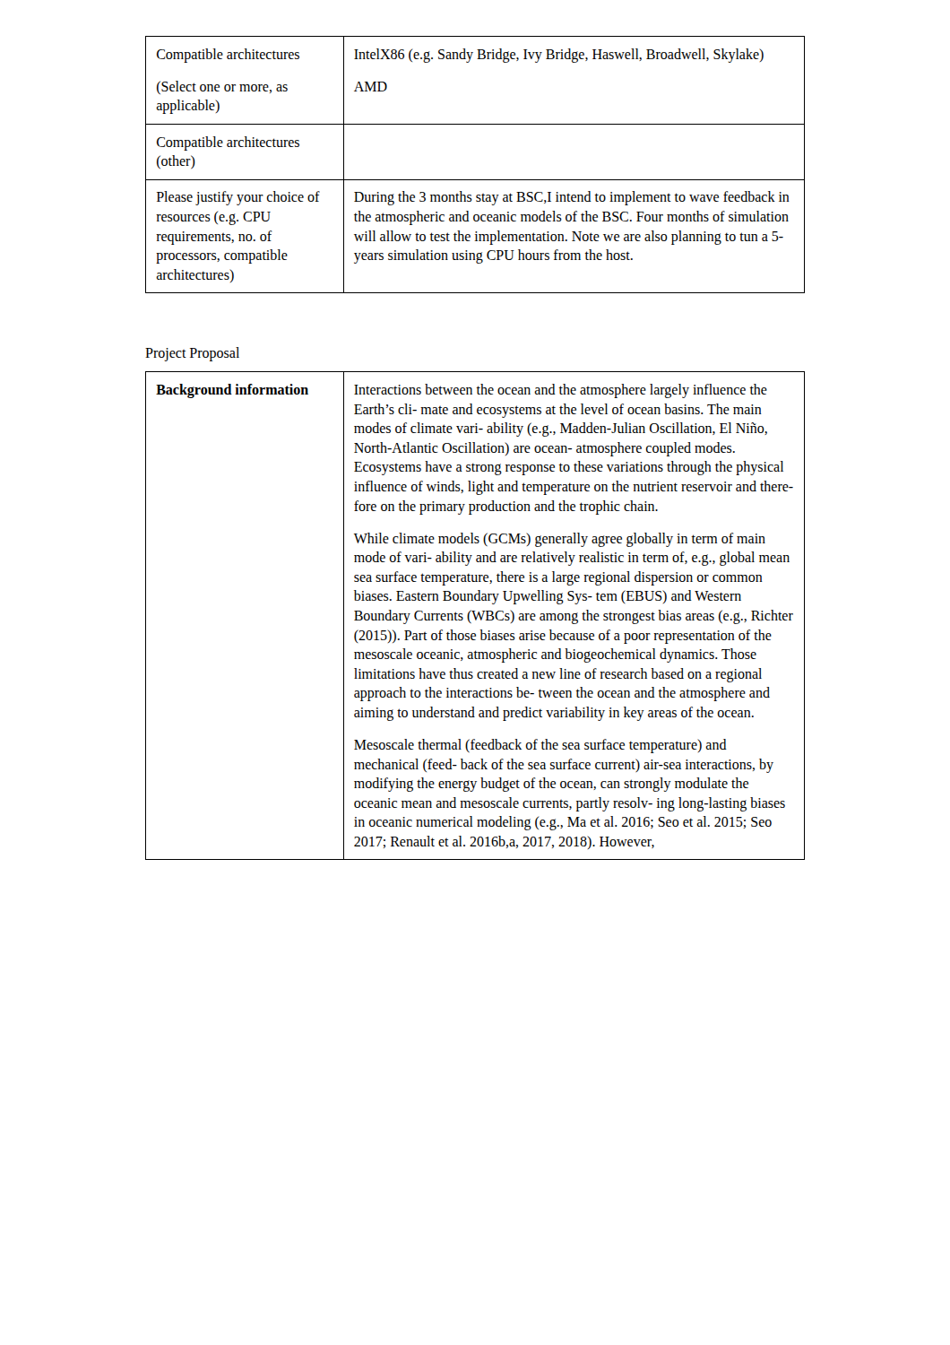| Compatible architectures (Select one or more, as applicable) | IntelX86 (e.g. Sandy Bridge, Ivy Bridge, Haswell, Broadwell, Skylake) AMD |
| Compatible architectures (other) | |
| Please justify your choice of resources (e.g. CPU requirements, no. of processors, compatible architectures) | During the 3 months stay at BSC,I intend to implement to wave feedback in the atmospheric and oceanic models of the BSC. Four months of simulation will allow to test the implementation. Note we are also planning to tun a 5-years simulation using CPU hours from the host. |
Project Proposal
| Background information | Interactions between the ocean and the atmosphere largely influence the Earth’s cli- mate and ecosystems at the level of ocean basins. The main modes of climate vari- ability (e.g., Madden-Julian Oscillation, El Niño, North-Atlantic Oscillation) are ocean- atmosphere coupled modes. Ecosystems have a strong response to these variations through the physical influence of winds, light and temperature on the nutrient reservoir and there- fore on the primary production and the trophic chain. While climate models (GCMs) generally agree globally in term of main mode of vari- ability and are relatively realistic in term of, e.g., global mean sea surface temperature, there is a large regional dispersion or common biases. Eastern Boundary Upwelling Sys- tem (EBUS) and Western Boundary Currents (WBCs) are among the strongest bias areas (e.g., Richter (2015)). Part of those biases arise because of a poor representation of the mesoscale oceanic, atmospheric and biogeochemical dynamics. Those limitations have thus created a new line of research based on a regional approach to the interactions be- tween the ocean and the atmosphere and aiming to understand and predict variability in key areas of the ocean. Mesoscale thermal (feedback of the sea surface temperature) and mechanical (feed- back of the sea surface current) air-sea interactions, by modifying the energy budget of the ocean, can strongly modulate the oceanic mean and mesoscale currents, partly resolv- ing long-lasting biases in oceanic numerical modeling (e.g., Ma et al. 2016; Seo et al. 2015; Seo 2017; Renault et al. 2016b,a, 2017, 2018). However, |